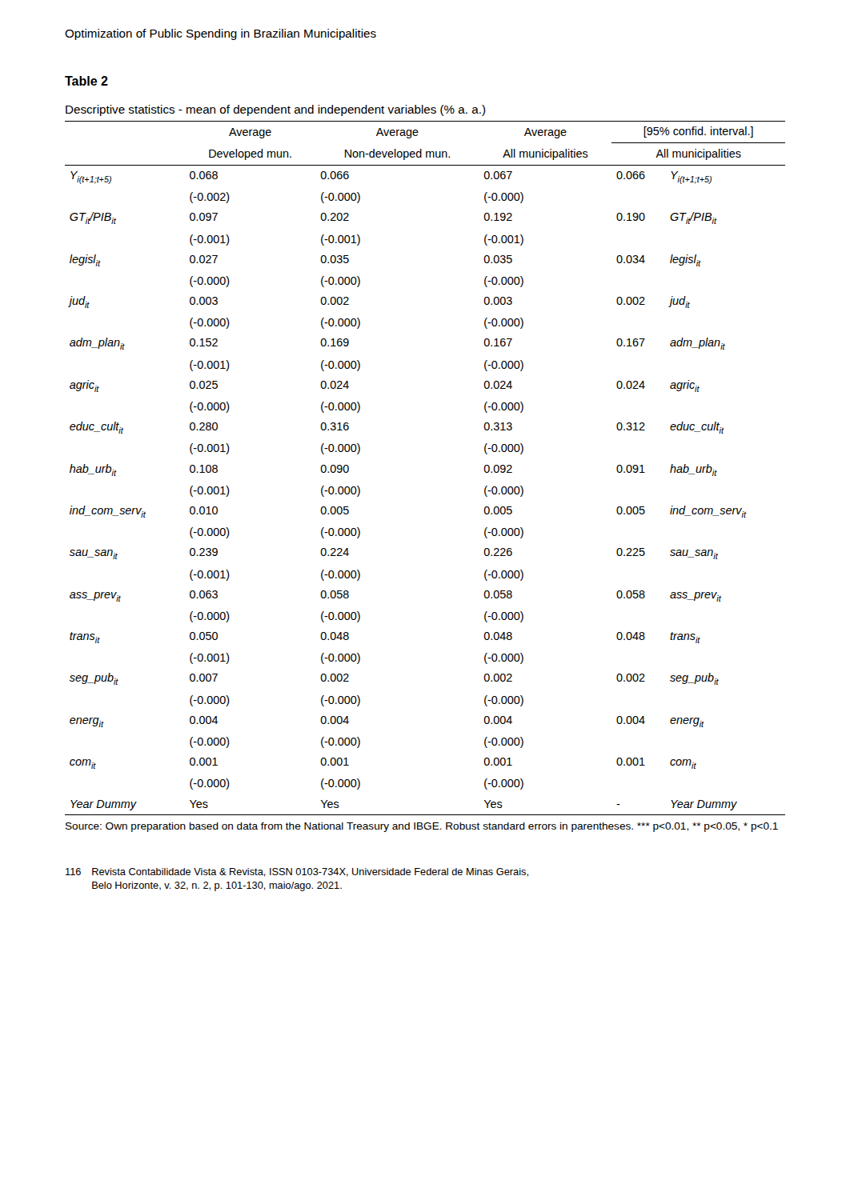Optimization of Public Spending in Brazilian Municipalities
Table 2
Descriptive statistics - mean of dependent and independent variables (% a. a.)
| | Average | Average | Average | [95% confid. interval.] |
| --- | --- | --- | --- | --- |
| | Developed mun. | Non-developed mun. | All municipalities | All municipalities |
| Y i(t+1;t+5) | 0.068 | 0.066 | 0.067 | 0.066 | Y i(t+1;t+5) |
| | (-0.002) | (-0.000) | (-0.000) | | |
| GT it /PIB it | 0.097 | 0.202 | 0.192 | 0.190 | GT it /PIB it |
| | (-0.001) | (-0.001) | (-0.001) | | |
| legisl it | 0.027 | 0.035 | 0.035 | 0.034 | legisl it |
| | (-0.000) | (-0.000) | (-0.000) | | |
| jud it | 0.003 | 0.002 | 0.003 | 0.002 | jud it |
| | (-0.000) | (-0.000) | (-0.000) | | |
| adm_plan it | 0.152 | 0.169 | 0.167 | 0.167 | adm_plan it |
| | (-0.001) | (-0.000) | (-0.000) | | |
| agric it | 0.025 | 0.024 | 0.024 | 0.024 | agric it |
| | (-0.000) | (-0.000) | (-0.000) | | |
| educ_cult it | 0.280 | 0.316 | 0.313 | 0.312 | educ_cult it |
| | (-0.001) | (-0.000) | (-0.000) | | |
| hab_urb it | 0.108 | 0.090 | 0.092 | 0.091 | hab_urb it |
| | (-0.001) | (-0.000) | (-0.000) | | |
| ind_com_serv it | 0.010 | 0.005 | 0.005 | 0.005 | ind_com_serv it |
| | (-0.000) | (-0.000) | (-0.000) | | |
| sau_san it | 0.239 | 0.224 | 0.226 | 0.225 | sau_san it |
| | (-0.001) | (-0.000) | (-0.000) | | |
| ass_prev it | 0.063 | 0.058 | 0.058 | 0.058 | ass_prev it |
| | (-0.000) | (-0.000) | (-0.000) | | |
| trans it | 0.050 | 0.048 | 0.048 | 0.048 | trans it |
| | (-0.001) | (-0.000) | (-0.000) | | |
| seg_pub it | 0.007 | 0.002 | 0.002 | 0.002 | seg_pub it |
| | (-0.000) | (-0.000) | (-0.000) | | |
| energ it | 0.004 | 0.004 | 0.004 | 0.004 | energ it |
| | (-0.000) | (-0.000) | (-0.000) | | |
| com it | 0.001 | 0.001 | 0.001 | 0.001 | com it |
| | (-0.000) | (-0.000) | (-0.000) | | |
| Year Dummy | Yes | Yes | Yes | - | Year Dummy |
Source: Own preparation based on data from the National Treasury and IBGE. Robust standard errors in parentheses. *** p<0.01, ** p<0.05, * p<0.1
116
Revista Contabilidade Vista & Revista, ISSN 0103-734X, Universidade Federal de Minas Gerais,
Belo Horizonte, v. 32, n. 2, p. 101-130, maio/ago. 2021.